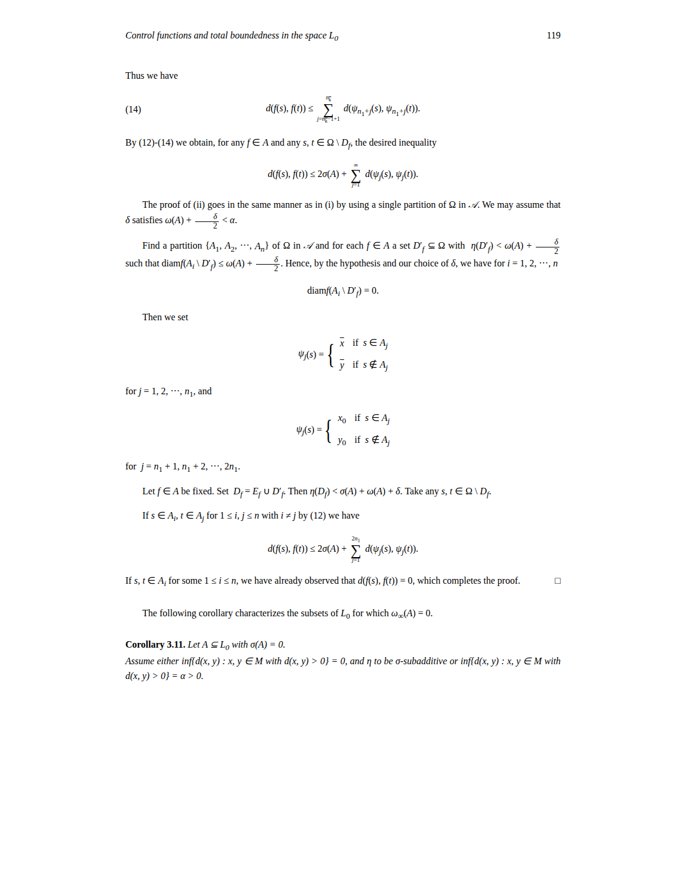Control functions and total boundedness in the space L0 119
Thus we have
(14) d(f(s), f(t)) ≤ nk ∑ j=nk−1+1 d(ψn1+j(s), ψn1+j(t)).
By (12)-(14) we obtain, for any f ∈ A and any s, t ∈ Ω \ Df, the desired inequality
d(f(s), f(t)) ≤ 2σ(A) + ∞ ∑ j=1 d(ψj(s), ψj(t)).
The proof of (ii) goes in the same manner as in (i) by using a single partition of Ω in 𝒜. We may assume that δ satisfies ω(A) + δ 2 < α.
Find a partition {A1, A2, ···, An} of Ω in 𝒜 and for each f ∈ A a set D′f ⊆ Ω with η(D′f) < ω(A) + δ 2 such that diamf(Ai \ D′f) ≤ ω(A) + δ 2. Hence, by the hypothesis and our choice of δ, we have for i = 1, 2, ···, n
diamf(Ai \ D′f) = 0.
Then we set
ψj(s) = { xif s ∈ Aj yif s ∉ Aj
for j = 1, 2, ···, n1, and
ψj(s) = { x0 if s ∈ Aj y0 if s ∉ Aj
for j = n1 + 1, n1 + 2, ···, 2n1.
Let f ∈ A be fixed. Set Df = Ef ∪ D′f. Then η(Df) < σ(A) + ω(A) + δ. Take any s, t ∈ Ω \ Df.
If s ∈ Ai, t ∈ Aj for 1 ≤ i, j ≤ n with i ≠ j by (12) we have
d(f(s), f(t)) ≤ 2σ(A) + 2n1 ∑ j=1 d(ψj(s), ψj(t)).
If s, t ∈ Ai for some 1 ≤ i ≤ n, we have already observed that d(f(s), f(t)) = 0, which completes the proof. □
The following corollary characterizes the subsets of L0 for which ω∞(A) = 0.
Corollary 3.11. Let A ⊆ L0 with σ(A) = 0.
Assume either inf{d(x, y) : x, y ∈ M with d(x, y) > 0} = 0, and η to be σ-subadditive or inf{d(x, y) : x, y ∈ M with d(x, y) > 0} = α > 0.